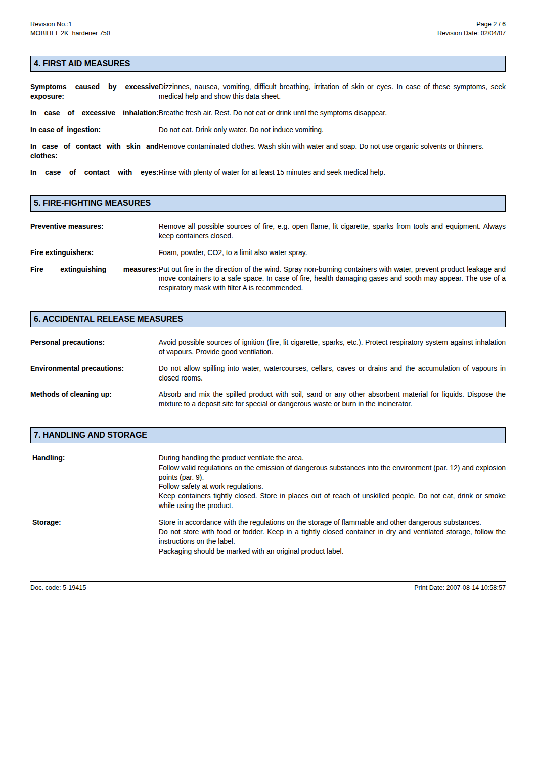Revision No.:1
MOBIHEL 2K hardener 750
Page 2 / 6
Revision Date: 02/04/07
4. FIRST AID MEASURES
| Symptoms caused by excessive exposure: | Dizzinnes, nausea, vomiting, difficult breathing, irritation of skin or eyes. In case of these symptoms, seek medical help and show this data sheet. |
| In case of excessive inhalation: | Breathe fresh air. Rest. Do not eat or drink until the symptoms disappear. |
| In case of ingestion: | Do not eat. Drink only water. Do not induce vomiting. |
| In case of contact with skin and clothes: | Remove contaminated clothes. Wash skin with water and soap. Do not use organic solvents or thinners. |
| In case of contact with eyes: | Rinse with plenty of water for at least 15 minutes and seek medical help. |
5. FIRE-FIGHTING MEASURES
| Preventive measures: | Remove all possible sources of fire, e.g. open flame, lit cigarette, sparks from tools and equipment. Always keep containers closed. |
| Fire extinguishers: | Foam, powder, CO2, to a limit also water spray. |
| Fire extinguishing measures: | Put out fire in the direction of the wind. Spray non-burning containers with water, prevent product leakage and move containers to a safe space. In case of fire, health damaging gases and sooth may appear. The use of a respiratory mask with filter A is recommended. |
6. ACCIDENTAL RELEASE MEASURES
| Personal precautions: | Avoid possible sources of ignition (fire, lit cigarette, sparks, etc.). Protect respiratory system against inhalation of vapours. Provide good ventilation. |
| Environmental precautions: | Do not allow spilling into water, watercourses, cellars, caves or drains and the accumulation of vapours in closed rooms. |
| Methods of cleaning up: | Absorb and mix the spilled product with soil, sand or any other absorbent material for liquids. Dispose the mixture to a deposit site for special or dangerous waste or burn in the incinerator. |
7. HANDLING AND STORAGE
| Handling: | During handling the product ventilate the area. Follow valid regulations on the emission of dangerous substances into the environment (par. 12) and explosion points (par. 9). Follow safety at work regulations. Keep containers tightly closed. Store in places out of reach of unskilled people. Do not eat, drink or smoke while using the product. |
| Storage: | Store in accordance with the regulations on the storage of flammable and other dangerous substances. Do not store with food or fodder. Keep in a tightly closed container in dry and ventilated storage, follow the instructions on the label. Packaging should be marked with an original product label. |
Doc. code: 5-19415
Print Date: 2007-08-14 10:58:57